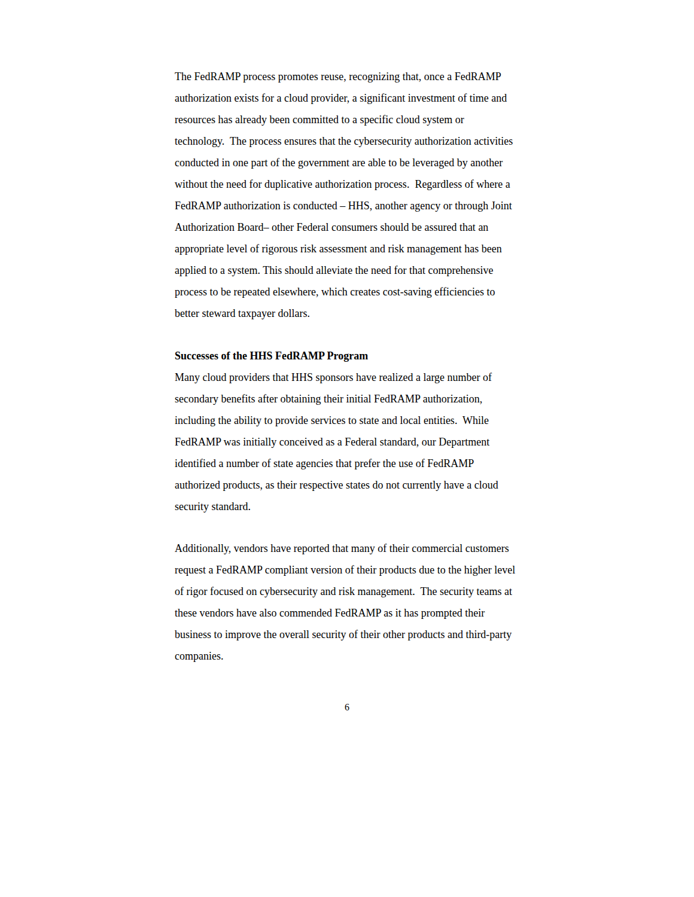The FedRAMP process promotes reuse, recognizing that, once a FedRAMP authorization exists for a cloud provider, a significant investment of time and resources has already been committed to a specific cloud system or technology. The process ensures that the cybersecurity authorization activities conducted in one part of the government are able to be leveraged by another without the need for duplicative authorization process. Regardless of where a FedRAMP authorization is conducted – HHS, another agency or through Joint Authorization Board– other Federal consumers should be assured that an appropriate level of rigorous risk assessment and risk management has been applied to a system. This should alleviate the need for that comprehensive process to be repeated elsewhere, which creates cost-saving efficiencies to better steward taxpayer dollars.
Successes of the HHS FedRAMP Program
Many cloud providers that HHS sponsors have realized a large number of secondary benefits after obtaining their initial FedRAMP authorization, including the ability to provide services to state and local entities. While FedRAMP was initially conceived as a Federal standard, our Department identified a number of state agencies that prefer the use of FedRAMP authorized products, as their respective states do not currently have a cloud security standard.
Additionally, vendors have reported that many of their commercial customers request a FedRAMP compliant version of their products due to the higher level of rigor focused on cybersecurity and risk management. The security teams at these vendors have also commended FedRAMP as it has prompted their business to improve the overall security of their other products and third-party companies.
6